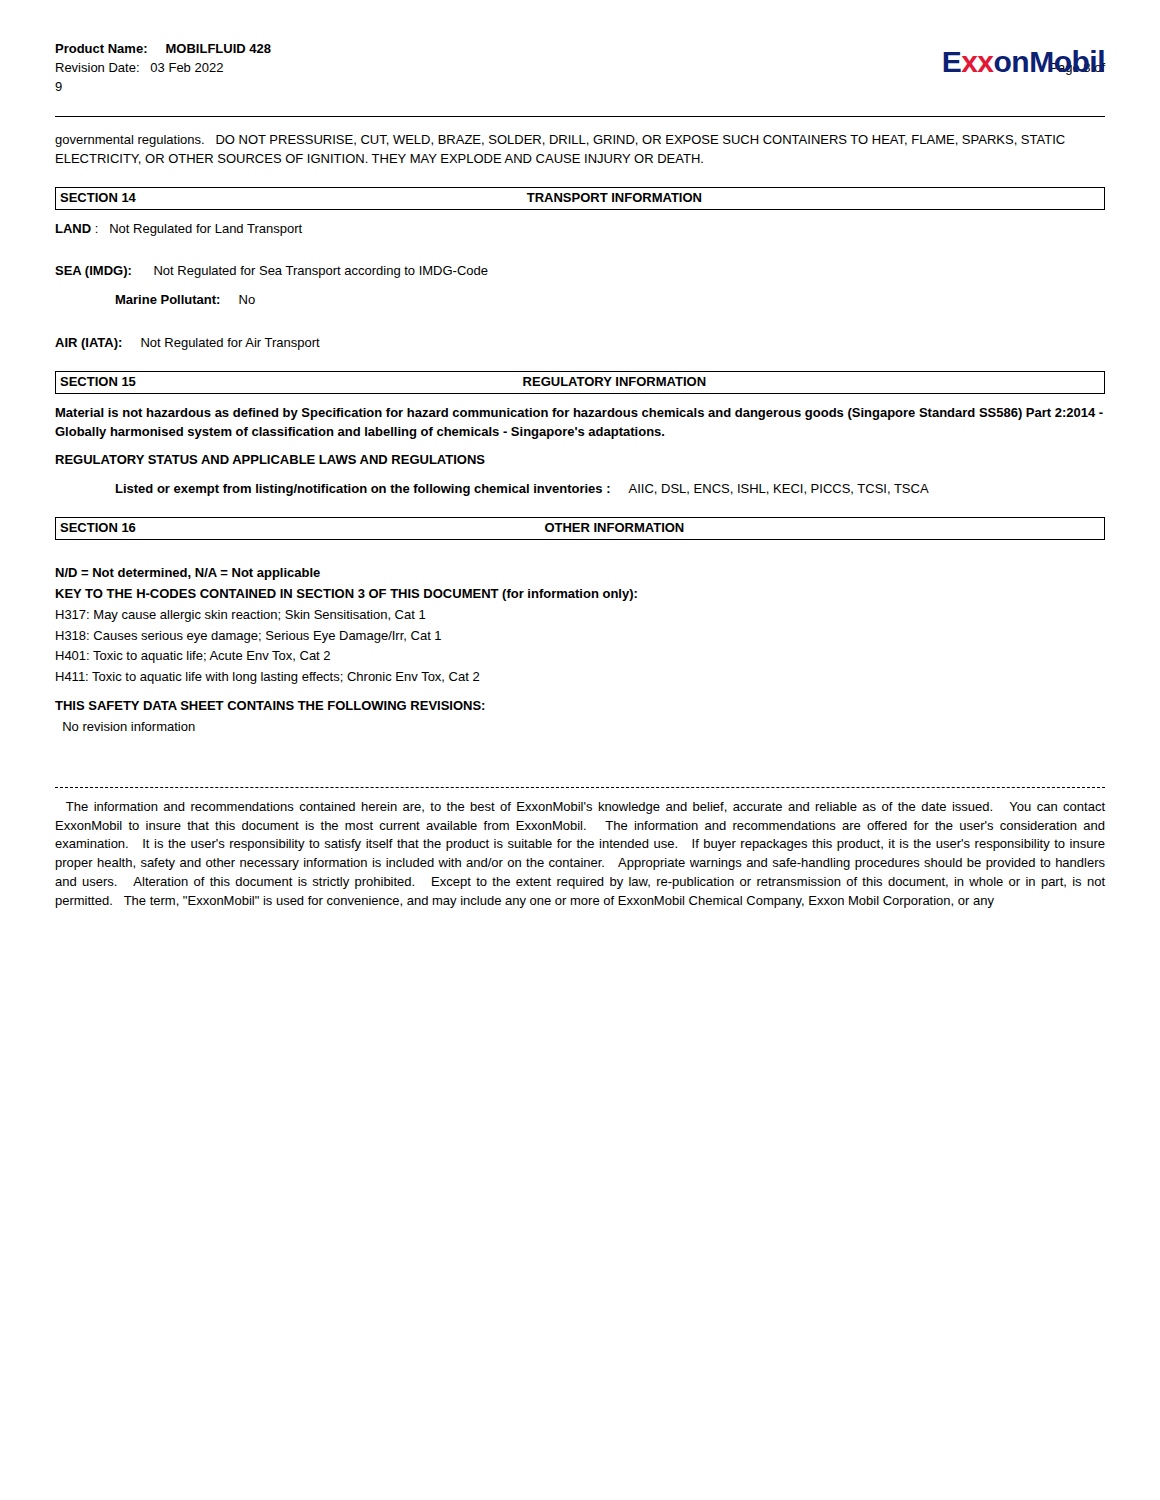Exx onMobil
Product Name: MOBILFLUID 428
Revision Date: 03 Feb 2022
Page 8 of
9
governmental regulations. DO NOT PRESSURISE, CUT, WELD, BRAZE, SOLDER, DRILL, GRIND, OR EXPOSE SUCH CONTAINERS TO HEAT, FLAME, SPARKS, STATIC ELECTRICITY, OR OTHER SOURCES OF IGNITION. THEY MAY EXPLODE AND CAUSE INJURY OR DEATH.
SECTION 14
TRANSPORT INFORMATION
LAND : Not Regulated for Land Transport
SEA (IMDG): Not Regulated for Sea Transport according to IMDG-Code
Marine Pollutant: No
AIR (IATA): Not Regulated for Air Transport
SECTION 15
REGULATORY INFORMATION
Material is not hazardous as defined by Specification for hazard communication for hazardous chemicals and dangerous goods (Singapore Standard SS586) Part 2:2014 - Globally harmonised system of classification and labelling of chemicals - Singapore's adaptations.
REGULATORY STATUS AND APPLICABLE LAWS AND REGULATIONS
Listed or exempt from listing/notification on the following chemical inventories : AIIC, DSL, ENCS, ISHL, KECI, PICCS, TCSI, TSCA
SECTION 16
OTHER INFORMATION
N/D = Not determined, N/A = Not applicable
KEY TO THE H-CODES CONTAINED IN SECTION 3 OF THIS DOCUMENT (for information only):
H317: May cause allergic skin reaction; Skin Sensitisation, Cat 1
H318: Causes serious eye damage; Serious Eye Damage/Irr, Cat 1
H401: Toxic to aquatic life; Acute Env Tox, Cat 2
H411: Toxic to aquatic life with long lasting effects; Chronic Env Tox, Cat 2
THIS SAFETY DATA SHEET CONTAINS THE FOLLOWING REVISIONS:
No revision information
The information and recommendations contained herein are, to the best of ExxonMobil's knowledge and belief, accurate and reliable as of the date issued. You can contact ExxonMobil to insure that this document is the most current available from ExxonMobil. The information and recommendations are offered for the user's consideration and examination. It is the user's responsibility to satisfy itself that the product is suitable for the intended use. If buyer repackages this product, it is the user's responsibility to insure proper health, safety and other necessary information is included with and/or on the container. Appropriate warnings and safe-handling procedures should be provided to handlers and users. Alteration of this document is strictly prohibited. Except to the extent required by law, re-publication or retransmission of this document, in whole or in part, is not permitted. The term, "ExxonMobil" is used for convenience, and may include any one or more of ExxonMobil Chemical Company, Exxon Mobil Corporation, or any